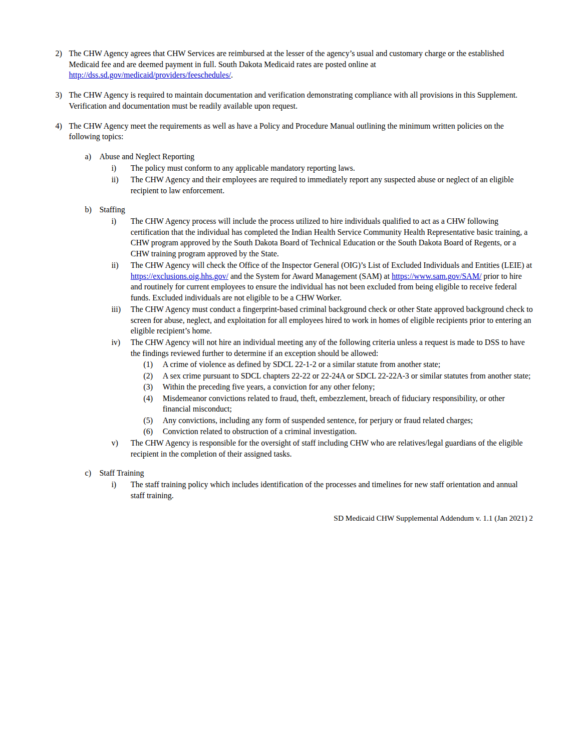The CHW Agency agrees that CHW Services are reimbursed at the lesser of the agency’s usual and customary charge or the established Medicaid fee and are deemed payment in full. South Dakota Medicaid rates are posted online at http://dss.sd.gov/medicaid/providers/feeschedules/.
The CHW Agency is required to maintain documentation and verification demonstrating compliance with all provisions in this Supplement. Verification and documentation must be readily available upon request.
The CHW Agency meet the requirements as well as have a Policy and Procedure Manual outlining the minimum written policies on the following topics:
Abuse and Neglect Reporting
The policy must conform to any applicable mandatory reporting laws.
The CHW Agency and their employees are required to immediately report any suspected abuse or neglect of an eligible recipient to law enforcement.
Staffing
The CHW Agency process will include the process utilized to hire individuals qualified to act as a CHW following certification that the individual has completed the Indian Health Service Community Health Representative basic training, a CHW program approved by the South Dakota Board of Technical Education or the South Dakota Board of Regents, or a CHW training program approved by the State.
The CHW Agency will check the Office of the Inspector General (OIG)’s List of Excluded Individuals and Entities (LEIE) at https://exclusions.oig.hhs.gov/ and the System for Award Management (SAM) at https://www.sam.gov/SAM/ prior to hire and routinely for current employees to ensure the individual has not been excluded from being eligible to receive federal funds. Excluded individuals are not eligible to be a CHW Worker.
The CHW Agency must conduct a fingerprint-based criminal background check or other State approved background check to screen for abuse, neglect, and exploitation for all employees hired to work in homes of eligible recipients prior to entering an eligible recipient’s home.
The CHW Agency will not hire an individual meeting any of the following criteria unless a request is made to DSS to have the findings reviewed further to determine if an exception should be allowed:
A crime of violence as defined by SDCL 22-1-2 or a similar statute from another state;
A sex crime pursuant to SDCL chapters 22-22 or 22-24A or SDCL 22-22A-3 or similar statutes from another state;
Within the preceding five years, a conviction for any other felony;
Misdemeanor convictions related to fraud, theft, embezzlement, breach of fiduciary responsibility, or other financial misconduct;
Any convictions, including any form of suspended sentence, for perjury or fraud related charges;
Conviction related to obstruction of a criminal investigation.
The CHW Agency is responsible for the oversight of staff including CHW who are relatives/legal guardians of the eligible recipient in the completion of their assigned tasks.
Staff Training
The staff training policy which includes identification of the processes and timelines for new staff orientation and annual staff training.
SD Medicaid CHW Supplemental Addendum v. 1.1 (Jan 2021) 2